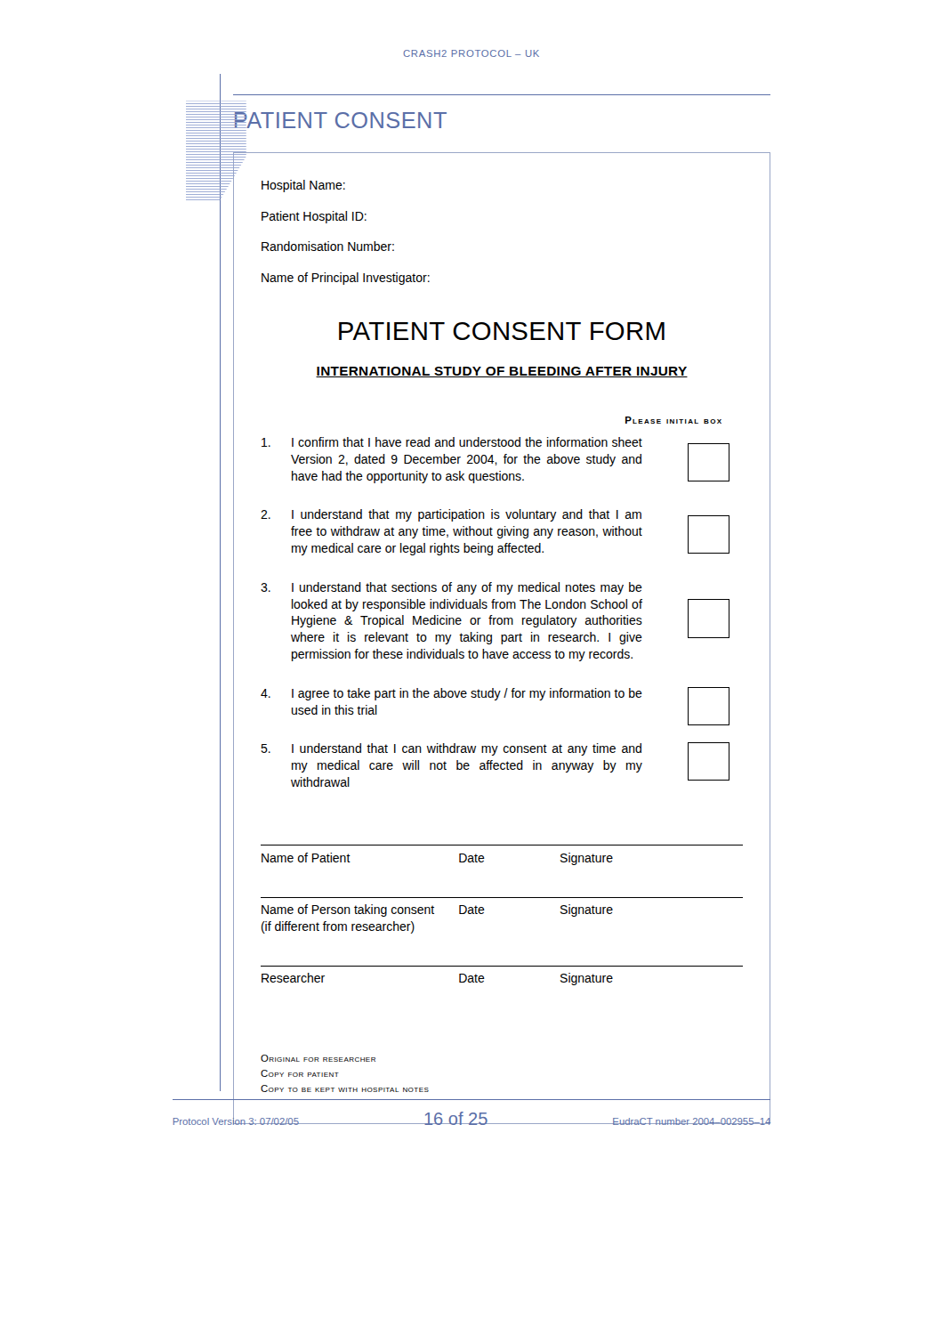CRASH2 PROTOCOL – UK
PATIENT CONSENT
Hospital Name:
Patient Hospital ID:
Randomisation Number:
Name of Principal Investigator:
PATIENT CONSENT FORM
INTERNATIONAL STUDY OF BLEEDING AFTER INJURY
Please initial box
I confirm that I have read and understood the information sheet Version 2, dated 9 December 2004, for the above study and have had the opportunity to ask questions.
I understand that my participation is voluntary and that I am free to withdraw at any time, without giving any reason, without my medical care or legal rights being affected.
I understand that sections of any of my medical notes may be looked at by responsible individuals from The London School of Hygiene & Tropical Medicine or from regulatory authorities where it is relevant to my taking part in research. I give permission for these individuals to have access to my records.
I agree to take part in the above study / for my information to be used in this trial
I understand that I can withdraw my consent at any time and my medical care will not be affected in anyway by my withdrawal
| Name of Patient | | Date | | Signature |
| Name of Person taking consent (if different from researcher) | | Date | | Signature |
| Researcher | | Date | | Signature |
Original for researcher
Copy for patient
Copy to be kept with hospital notes
Protocol Version 3: 07/02/05 16 of 25 EudraCT number 2004–002955–14